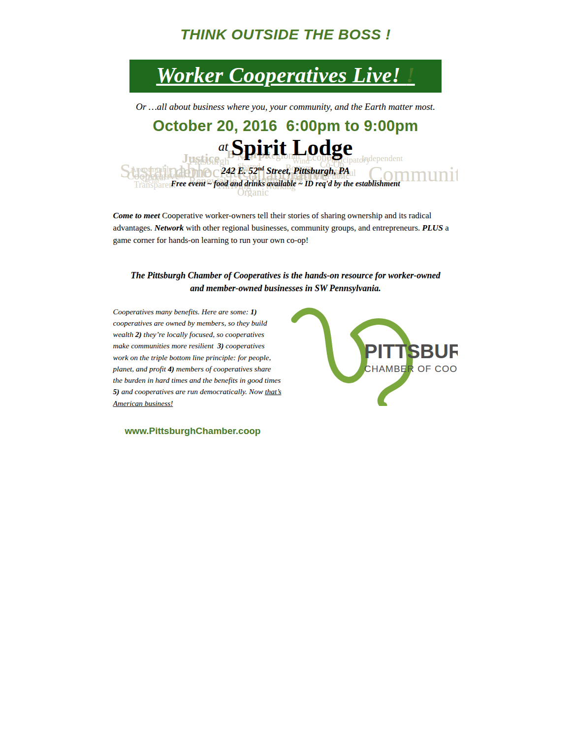THINK OUTSIDE THE BOSS !
Worker Cooperatives Live! !
Or …all about business where you, your community, and the Earth matter most.
October 20, 2016 6:00pm to 9:00pm
Sustainable Justice B-Corps Pittsburgh New Regional Economy Participatory Wind Co-Op Independent Cooperative Accountable democratic Collaborative Shared Bottom Currency Resilient Joyful Public Community Local Social Green Renewable Biomimicry Transparent Thriving Working Organic Solar
at Spirit Lodge
242 E. 52nd Street, Pittsburgh, PA
Free event ~ food and drinks available ~ ID req'd by the establishment
Come to meet Cooperative worker-owners tell their stories of sharing ownership and its radical advantages. Network with other regional businesses, community groups, and entrepreneurs. PLUS a game corner for hands-on learning to run your own co-op!
The Pittsburgh Chamber of Cooperatives is the hands-on resource for worker-owned and member-owned businesses in SW Pennsylvania.
PITTSBURGH CHAMBER OF COOPERATIVES
Cooperatives many benefits. Here are some: 1) cooperatives are owned by members, so they build wealth 2) they’re locally focused, so cooperatives make communities more resilient 3) cooperatives work on the triple bottom line principle: for people, planet, and profit 4) members of cooperatives share the burden in hard times and the benefits in good times 5) and cooperatives are run democratically. Now that’s American business!
www.PittsburghChamber.coop